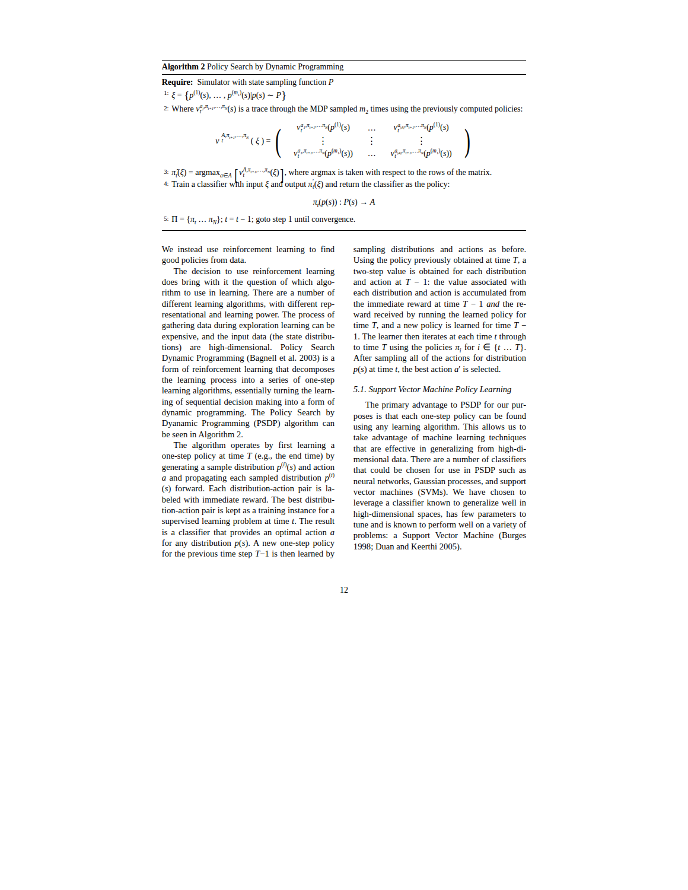Algorithm 2 Policy Search by Dynamic Programming
Require: Simulator with state sampling function P
1:
ξ = {p(1)(s), … , p(m1)(s)|p(s) ∼ P}
2:
Where vaj,πt+1,…,πN t(s) is a trace through the MDP sampled m2 times using the previously computed policies:
vA,πt+1,…,πN t(ξ) = (
| v a 1 , π t+1 ,… π N t ( p (1) ( s ) | … | v a / A / , π t+1 ,… π N t ( p (1) ( s ) |
| ⋮ | ⋮ | ⋮ |
| v a 1 , π t+1 ,… π N t ( p ( m 1 ) ( s )) | … | v a / A / , π t+1 ,… π N t ( p ( m 1 ) ( s )) |
)
3:
π̂t(ξ) = argmaxa∈A [vA,πt+1,…,πN t(ξ)], where argmax is taken with respect to the rows of the matrix.
4:
Train a classifier with input ξ and output π′t(ξ) and return the classifier as the policy:
πt(p(s)) : P(s) → A
5:
Π = {πt … πN}; t = t − 1; goto step 1 until convergence.
We instead use reinforcement learning to find good policies from data.
The decision to use reinforcement learning does bring with it the question of which algorithm to use in learning. There are a number of different learning algorithms, with different representational and learning power. The process of gathering data during exploration learning can be expensive, and the input data (the state distributions) are high-dimensional. Policy Search Dynamic Programming (Bagnell et al. 2003) is a form of reinforcement learning that decomposes the learning process into a series of one-step learning algorithms, essentially turning the learning of sequential decision making into a form of dynamic programming. The Policy Search by Dyanamic Programming (PSDP) algorithm can be seen in Algorithm 2.
The algorithm operates by first learning a one-step policy at time T (e.g., the end time) by generating a sample distribution p(i)(s) and action a and propagating each sampled distribution p(i)(s) forward. Each distribution-action pair is labeled with immediate reward. The best distribution-action pair is kept as a training instance for a supervised learning problem at time t. The result is a classifier that provides an optimal action a for any distribution p(s). A new one-step policy for the previous time step T−1 is then learned by sampling distributions and actions as before. Using the policy previously obtained at time T, a two-step value is obtained for each distribution and action at T − 1: the value associated with each distribution and action is accumulated from the immediate reward at time T − 1 and the reward received by running the learned policy for time T, and a new policy is learned for time T − 1. The learner then iterates at each time t through to time T using the policies πi for i ∈ {t … T}. After sampling all of the actions for distribution p(s) at time t, the best action a′ is selected.
5.1. Support Vector Machine Policy Learning
The primary advantage to PSDP for our purposes is that each one-step policy can be found using any learning algorithm. This allows us to take advantage of machine learning techniques that are effective in generalizing from high-dimensional data. There are a number of classifiers that could be chosen for use in PSDP such as neural networks, Gaussian processes, and support vector machines (SVMs). We have chosen to leverage a classifier known to generalize well in high-dimensional spaces, has few parameters to tune and is known to perform well on a variety of problems: a Support Vector Machine (Burges 1998; Duan and Keerthi 2005).
12